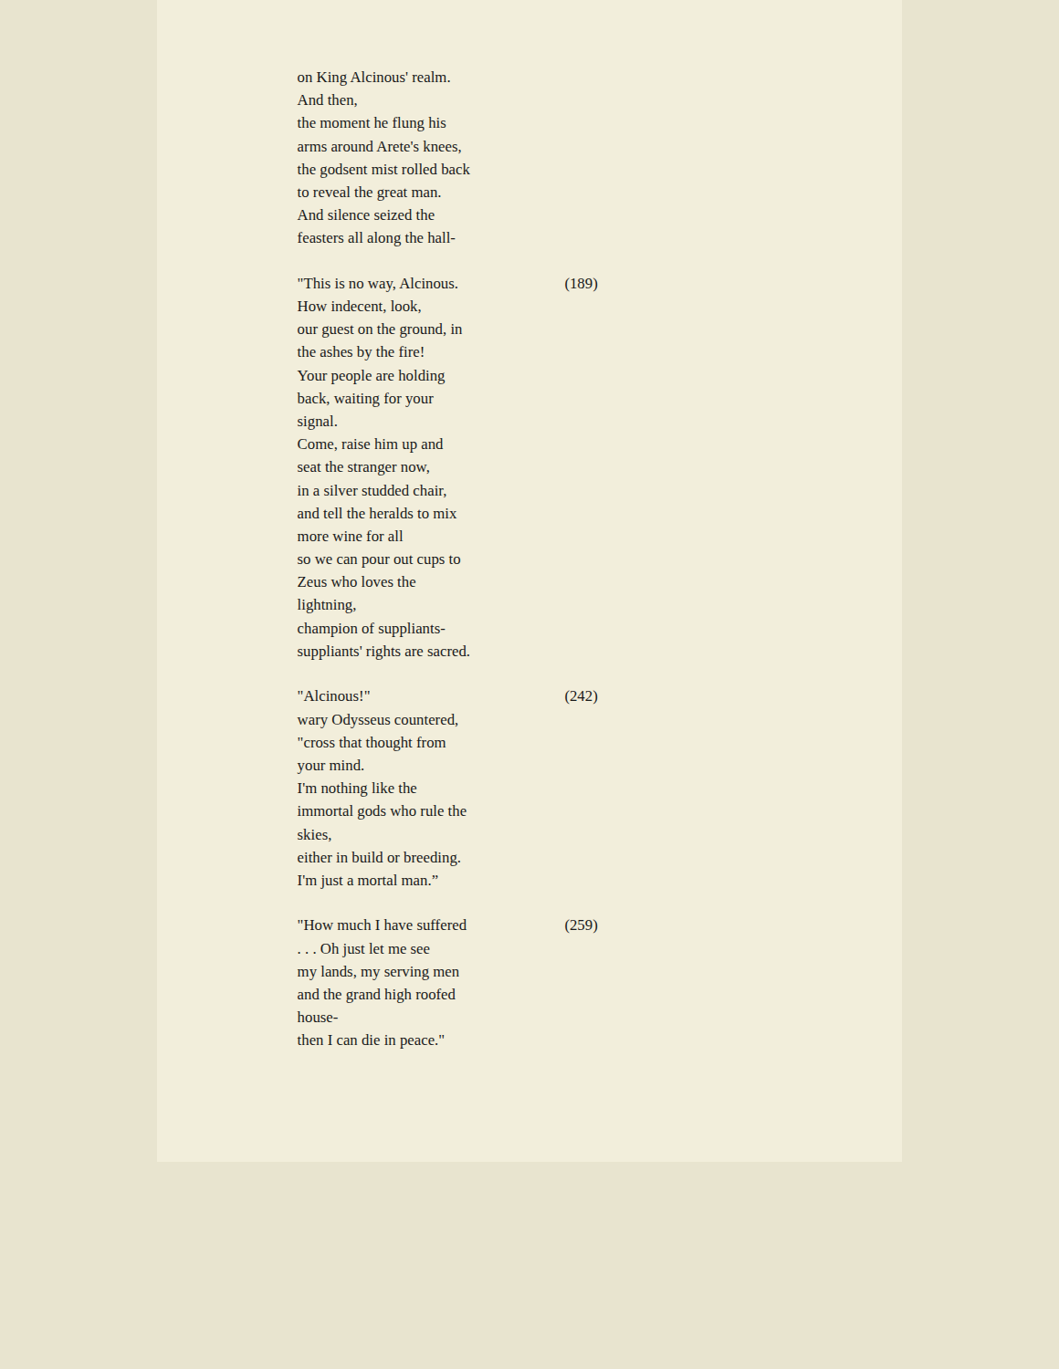on King Alcinous' realm.
And then,
the moment he flung his
arms around Arete's knees,
the godsent mist rolled back
to reveal the great man.
And silence seized the
feasters all along the hall-
(189) "This is no way, Alcinous.
How indecent, look,
our guest on the ground, in
the ashes by the fire!
Your people are holding
back, waiting for your
signal.
Come, raise him up and
seat the stranger now,
in a silver studded chair,
and tell the heralds to mix
more wine for all
so we can pour out cups to
Zeus who loves the
lightning,
champion of suppliants-
suppliants' rights are sacred.
(242) "Alcinous!"
wary Odysseus countered,
"cross that thought from
your mind.
I'm nothing like the
immortal gods who rule the
skies,
either in build or breeding.
I'm just a mortal man.”
(259) "How much I have suffered
. . . Oh just let me see
my lands, my serving men
and the grand high roofed
house-
then I can die in peace."